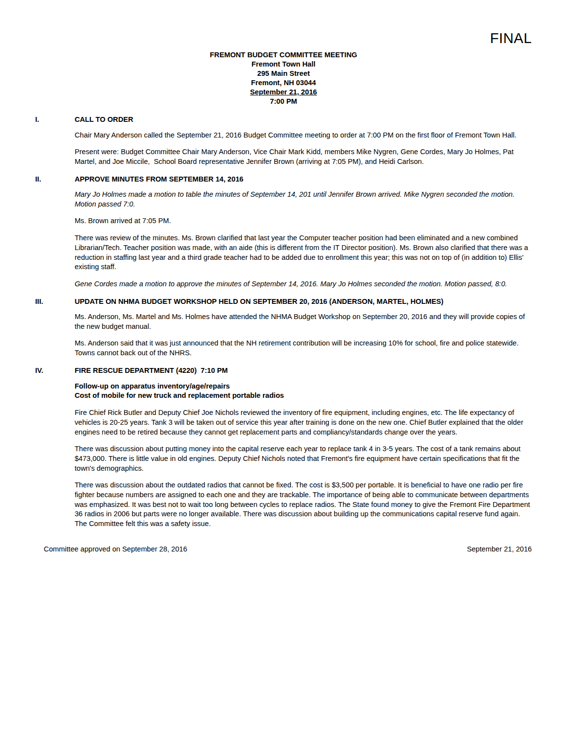FINAL
FREMONT BUDGET COMMITTEE MEETING
Fremont Town Hall
295 Main Street
Fremont, NH 03044
September 21, 2016
7:00 PM
I. CALL TO ORDER
Chair Mary Anderson called the September 21, 2016 Budget Committee meeting to order at 7:00 PM on the first floor of Fremont Town Hall.
Present were: Budget Committee Chair Mary Anderson, Vice Chair Mark Kidd, members Mike Nygren, Gene Cordes, Mary Jo Holmes, Pat Martel, and Joe Miccile, School Board representative Jennifer Brown (arriving at 7:05 PM), and Heidi Carlson.
II. APPROVE MINUTES FROM SEPTEMBER 14, 2016
Mary Jo Holmes made a motion to table the minutes of September 14, 201 until Jennifer Brown arrived. Mike Nygren seconded the motion. Motion passed 7:0.
Ms. Brown arrived at 7:05 PM.
There was review of the minutes. Ms. Brown clarified that last year the Computer teacher position had been eliminated and a new combined Librarian/Tech. Teacher position was made, with an aide (this is different from the IT Director position). Ms. Brown also clarified that there was a reduction in staffing last year and a third grade teacher had to be added due to enrollment this year; this was not on top of (in addition to) Ellis' existing staff.
Gene Cordes made a motion to approve the minutes of September 14, 2016. Mary Jo Holmes seconded the motion. Motion passed, 8:0.
III. UPDATE ON NHMA BUDGET WORKSHOP HELD ON SEPTEMBER 20, 2016 (ANDERSON, MARTEL, HOLMES)
Ms. Anderson, Ms. Martel and Ms. Holmes have attended the NHMA Budget Workshop on September 20, 2016 and they will provide copies of the new budget manual.
Ms. Anderson said that it was just announced that the NH retirement contribution will be increasing 10% for school, fire and police statewide. Towns cannot back out of the NHRS.
IV. FIRE RESCUE DEPARTMENT (4220) 7:10 PM
Follow-up on apparatus inventory/age/repairs
Cost of mobile for new truck and replacement portable radios
Fire Chief Rick Butler and Deputy Chief Joe Nichols reviewed the inventory of fire equipment, including engines, etc. The life expectancy of vehicles is 20-25 years. Tank 3 will be taken out of service this year after training is done on the new one. Chief Butler explained that the older engines need to be retired because they cannot get replacement parts and compliancy/standards change over the years.
There was discussion about putting money into the capital reserve each year to replace tank 4 in 3-5 years. The cost of a tank remains about $473,000. There is little value in old engines. Deputy Chief Nichols noted that Fremont's fire equipment have certain specifications that fit the town's demographics.
There was discussion about the outdated radios that cannot be fixed. The cost is $3,500 per portable. It is beneficial to have one radio per fire fighter because numbers are assigned to each one and they are trackable. The importance of being able to communicate between departments was emphasized. It was best not to wait too long between cycles to replace radios. The State found money to give the Fremont Fire Department 36 radios in 2006 but parts were no longer available. There was discussion about building up the communications capital reserve fund again. The Committee felt this was a safety issue.
Committee approved on September 28, 2016 September 21, 2016